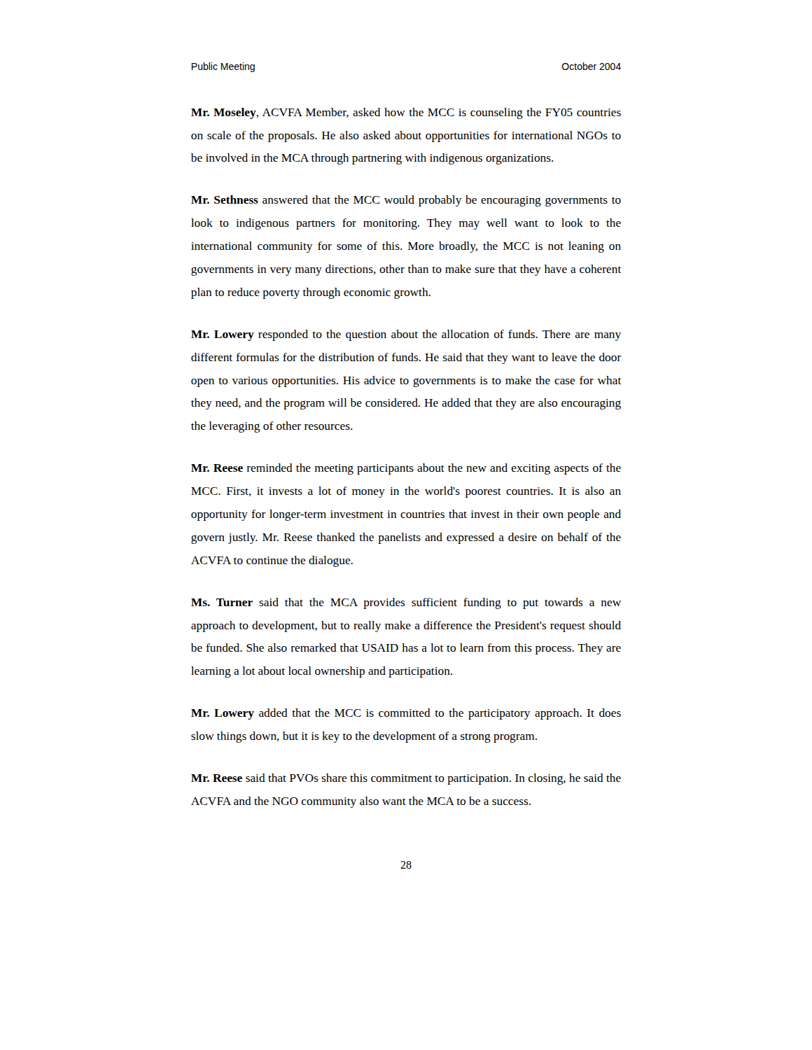Public Meeting October 2004
Mr. Moseley, ACVFA Member, asked how the MCC is counseling the FY05 countries on scale of the proposals. He also asked about opportunities for international NGOs to be involved in the MCA through partnering with indigenous organizations.
Mr. Sethness answered that the MCC would probably be encouraging governments to look to indigenous partners for monitoring. They may well want to look to the international community for some of this. More broadly, the MCC is not leaning on governments in very many directions, other than to make sure that they have a coherent plan to reduce poverty through economic growth.
Mr. Lowery responded to the question about the allocation of funds. There are many different formulas for the distribution of funds. He said that they want to leave the door open to various opportunities. His advice to governments is to make the case for what they need, and the program will be considered. He added that they are also encouraging the leveraging of other resources.
Mr. Reese reminded the meeting participants about the new and exciting aspects of the MCC. First, it invests a lot of money in the world's poorest countries. It is also an opportunity for longer-term investment in countries that invest in their own people and govern justly. Mr. Reese thanked the panelists and expressed a desire on behalf of the ACVFA to continue the dialogue.
Ms. Turner said that the MCA provides sufficient funding to put towards a new approach to development, but to really make a difference the President's request should be funded. She also remarked that USAID has a lot to learn from this process. They are learning a lot about local ownership and participation.
Mr. Lowery added that the MCC is committed to the participatory approach. It does slow things down, but it is key to the development of a strong program.
Mr. Reese said that PVOs share this commitment to participation. In closing, he said the ACVFA and the NGO community also want the MCA to be a success.
28